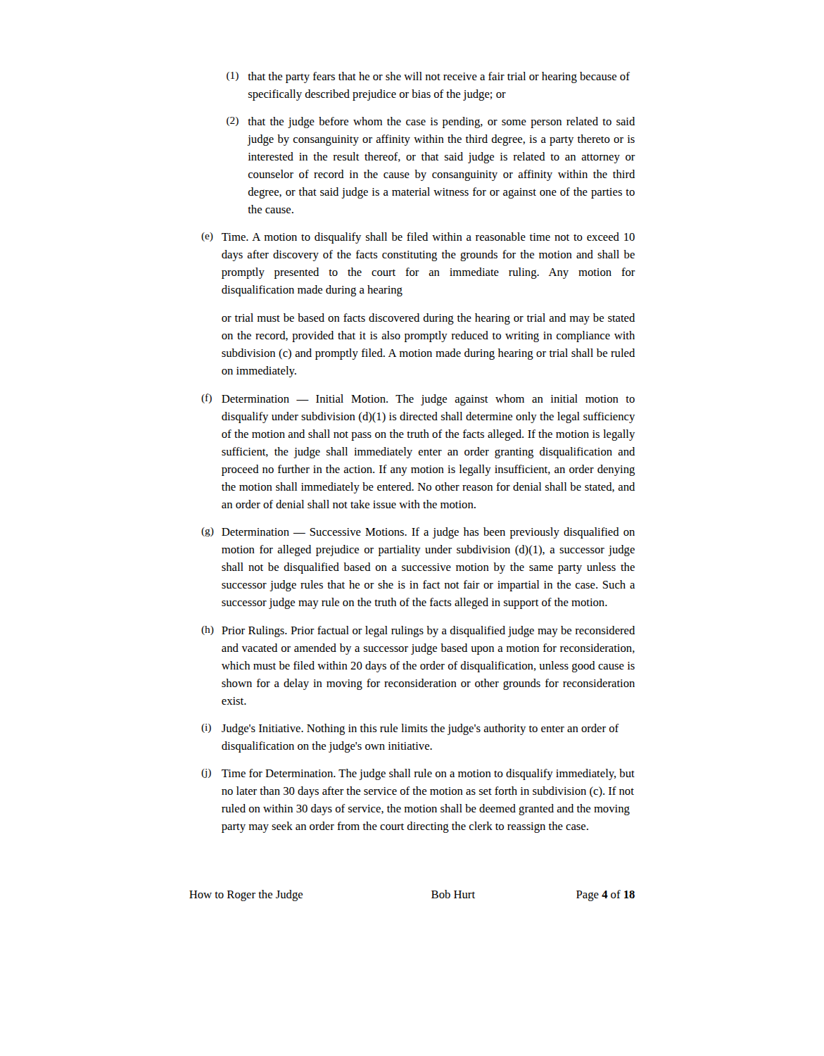(1)
that the party fears that he or she will not receive a fair trial or hearing because of specifically described prejudice or bias of the judge; or
(2)
that the judge before whom the case is pending, or some person related to said judge by consanguinity or affinity within the third degree, is a party thereto or is interested in the result thereof, or that said judge is related to an attorney or counselor of record in the cause by consanguinity or affinity within the third degree, or that said judge is a material witness for or against one of the parties to the cause.
(e)
Time. A motion to disqualify shall be filed within a reasonable time not to exceed 10 days after discovery of the facts constituting the grounds for the motion and shall be promptly presented to the court for an immediate ruling. Any motion for disqualification made during a hearing
or trial must be based on facts discovered during the hearing or trial and may be stated on the record, provided that it is also promptly reduced to writing in compliance with subdivision (c) and promptly filed. A motion made during hearing or trial shall be ruled on immediately.
(f)
Determination — Initial Motion. The judge against whom an initial motion to disqualify under subdivision (d)(1) is directed shall determine only the legal sufficiency of the motion and shall not pass on the truth of the facts alleged. If the motion is legally sufficient, the judge shall immediately enter an order granting disqualification and proceed no further in the action. If any motion is legally insufficient, an order denying the motion shall immediately be entered. No other reason for denial shall be stated, and an order of denial shall not take issue with the motion.
(g)
Determination — Successive Motions. If a judge has been previously disqualified on motion for alleged prejudice or partiality under subdivision (d)(1), a successor judge shall not be disqualified based on a successive motion by the same party unless the successor judge rules that he or she is in fact not fair or impartial in the case. Such a successor judge may rule on the truth of the facts alleged in support of the motion.
(h)
Prior Rulings. Prior factual or legal rulings by a disqualified judge may be reconsidered and vacated or amended by a successor judge based upon a motion for reconsideration, which must be filed within 20 days of the order of disqualification, unless good cause is shown for a delay in moving for reconsideration or other grounds for reconsideration exist.
(i)
Judge's Initiative. Nothing in this rule limits the judge's authority to enter an order of disqualification on the judge's own initiative.
(j)
Time for Determination. The judge shall rule on a motion to disqualify immediately, but no later than 30 days after the service of the motion as set forth in subdivision (c). If not ruled on within 30 days of service, the motion shall be deemed granted and the moving party may seek an order from the court directing the clerk to reassign the case.
How to Roger the Judge
Bob Hurt
Page 4 of 18